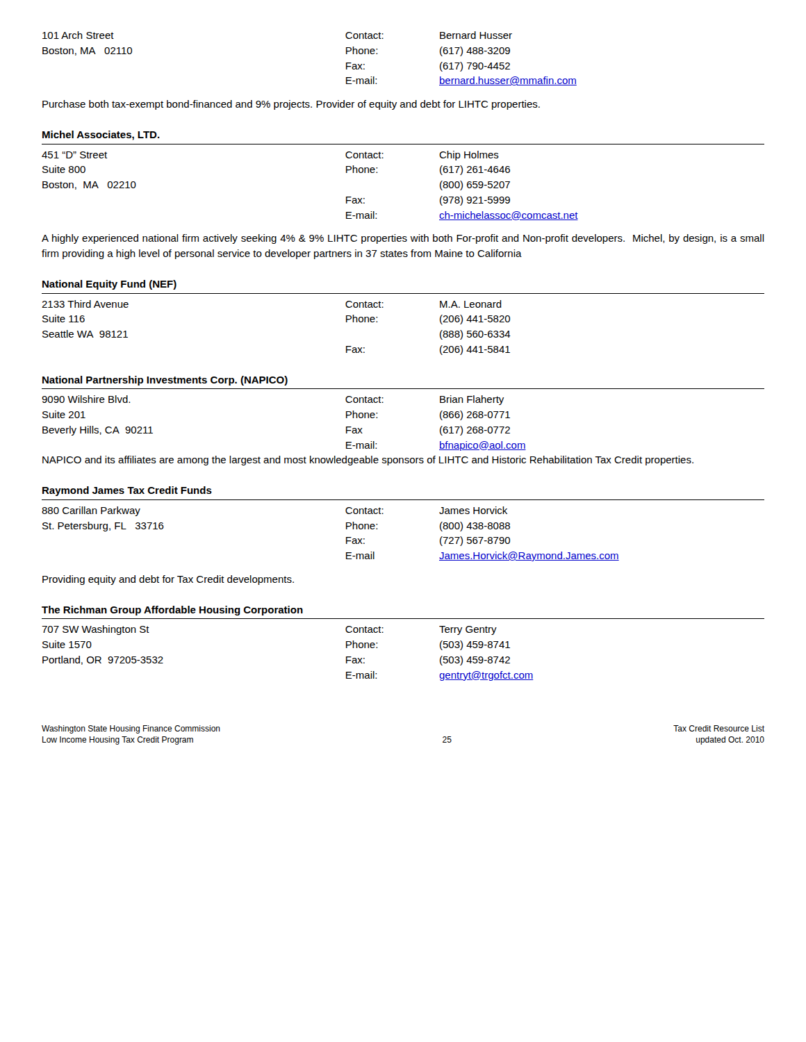| 101 Arch Street | Contact: | Bernard Husser |
| Boston, MA 02110 | Phone: | (617) 488-3209 |
| | Fax: | (617) 790-4452 |
| | E-mail: | bernard.husser@mmafin.com |
Purchase both tax-exempt bond-financed and 9% projects. Provider of equity and debt for LIHTC properties.
Michel Associates, LTD.
| 451 “D” Street | Contact: | Chip Holmes |
| Suite 800 | Phone: | (617) 261-4646 |
| Boston, MA 02210 | | (800) 659-5207 |
| | Fax: | (978) 921-5999 |
| | E-mail: | ch-michelassoc@comcast.net |
A highly experienced national firm actively seeking 4% & 9% LIHTC properties with both For-profit and Non-profit developers. Michel, by design, is a small firm providing a high level of personal service to developer partners in 37 states from Maine to California
National Equity Fund (NEF)
| 2133 Third Avenue | Contact: | M.A. Leonard |
| Suite 116 | Phone: | (206) 441-5820 |
| Seattle WA 98121 | | (888) 560-6334 |
| | Fax: | (206) 441-5841 |
National Partnership Investments Corp. (NAPICO)
| 9090 Wilshire Blvd. | Contact: | Brian Flaherty |
| Suite 201 | Phone: | (866) 268-0771 |
| Beverly Hills, CA 90211 | Fax | (617) 268-0772 |
| | E-mail: | bfnapico@aol.com |
NAPICO and its affiliates are among the largest and most knowledgeable sponsors of LIHTC and Historic Rehabilitation Tax Credit properties.
Raymond James Tax Credit Funds
| 880 Carillan Parkway | Contact: | James Horvick |
| St. Petersburg, FL 33716 | Phone: | (800) 438-8088 |
| | Fax: | (727) 567-8790 |
| | E-mail | James.Horvick@Raymond.James.com |
Providing equity and debt for Tax Credit developments.
The Richman Group Affordable Housing Corporation
| 707 SW Washington St | Contact: | Terry Gentry |
| Suite 1570 | Phone: | (503) 459-8741 |
| Portland, OR 97205-3532 | Fax: | (503) 459-8742 |
| | E-mail: | gentryt@trgofct.com |
Washington State Housing Finance Commission
Low Income Housing Tax Credit Program
25
Tax Credit Resource List
updated Oct. 2010